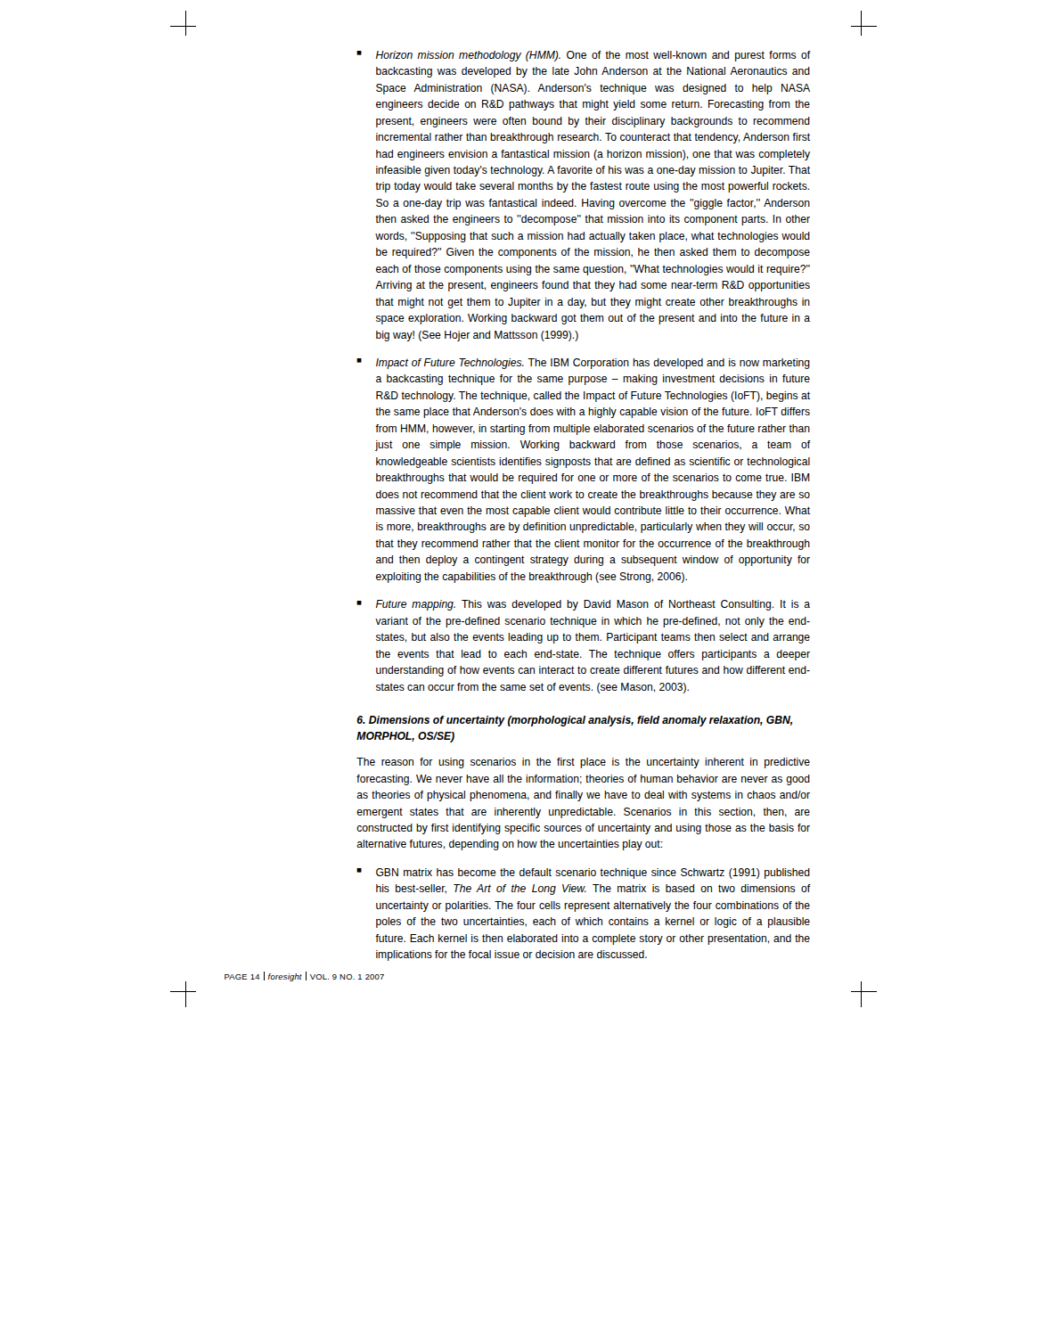Horizon mission methodology (HMM). One of the most well-known and purest forms of backcasting was developed by the late John Anderson at the National Aeronautics and Space Administration (NASA). Anderson's technique was designed to help NASA engineers decide on R&D pathways that might yield some return. Forecasting from the present, engineers were often bound by their disciplinary backgrounds to recommend incremental rather than breakthrough research. To counteract that tendency, Anderson first had engineers envision a fantastical mission (a horizon mission), one that was completely infeasible given today's technology. A favorite of his was a one-day mission to Jupiter. That trip today would take several months by the fastest route using the most powerful rockets. So a one-day trip was fantastical indeed. Having overcome the ''giggle factor,'' Anderson then asked the engineers to ''decompose'' that mission into its component parts. In other words, ''Supposing that such a mission had actually taken place, what technologies would be required?'' Given the components of the mission, he then asked them to decompose each of those components using the same question, ''What technologies would it require?'' Arriving at the present, engineers found that they had some near-term R&D opportunities that might not get them to Jupiter in a day, but they might create other breakthroughs in space exploration. Working backward got them out of the present and into the future in a big way! (See Hojer and Mattsson (1999).)
Impact of Future Technologies. The IBM Corporation has developed and is now marketing a backcasting technique for the same purpose – making investment decisions in future R&D technology. The technique, called the Impact of Future Technologies (IoFT), begins at the same place that Anderson's does with a highly capable vision of the future. IoFT differs from HMM, however, in starting from multiple elaborated scenarios of the future rather than just one simple mission. Working backward from those scenarios, a team of knowledgeable scientists identifies signposts that are defined as scientific or technological breakthroughs that would be required for one or more of the scenarios to come true. IBM does not recommend that the client work to create the breakthroughs because they are so massive that even the most capable client would contribute little to their occurrence. What is more, breakthroughs are by definition unpredictable, particularly when they will occur, so that they recommend rather that the client monitor for the occurrence of the breakthrough and then deploy a contingent strategy during a subsequent window of opportunity for exploiting the capabilities of the breakthrough (see Strong, 2006).
Future mapping. This was developed by David Mason of Northeast Consulting. It is a variant of the pre-defined scenario technique in which he pre-defined, not only the end-states, but also the events leading up to them. Participant teams then select and arrange the events that lead to each end-state. The technique offers participants a deeper understanding of how events can interact to create different futures and how different end-states can occur from the same set of events. (see Mason, 2003).
6. Dimensions of uncertainty (morphological analysis, field anomaly relaxation, GBN, MORPHOL, OS/SE)
The reason for using scenarios in the first place is the uncertainty inherent in predictive forecasting. We never have all the information; theories of human behavior are never as good as theories of physical phenomena, and finally we have to deal with systems in chaos and/or emergent states that are inherently unpredictable. Scenarios in this section, then, are constructed by first identifying specific sources of uncertainty and using those as the basis for alternative futures, depending on how the uncertainties play out:
GBN matrix has become the default scenario technique since Schwartz (1991) published his best-seller, The Art of the Long View. The matrix is based on two dimensions of uncertainty or polarities. The four cells represent alternatively the four combinations of the poles of the two uncertainties, each of which contains a kernel or logic of a plausible future. Each kernel is then elaborated into a complete story or other presentation, and the implications for the focal issue or decision are discussed.
PAGE 14 foresight VOL. 9 NO. 1 2007